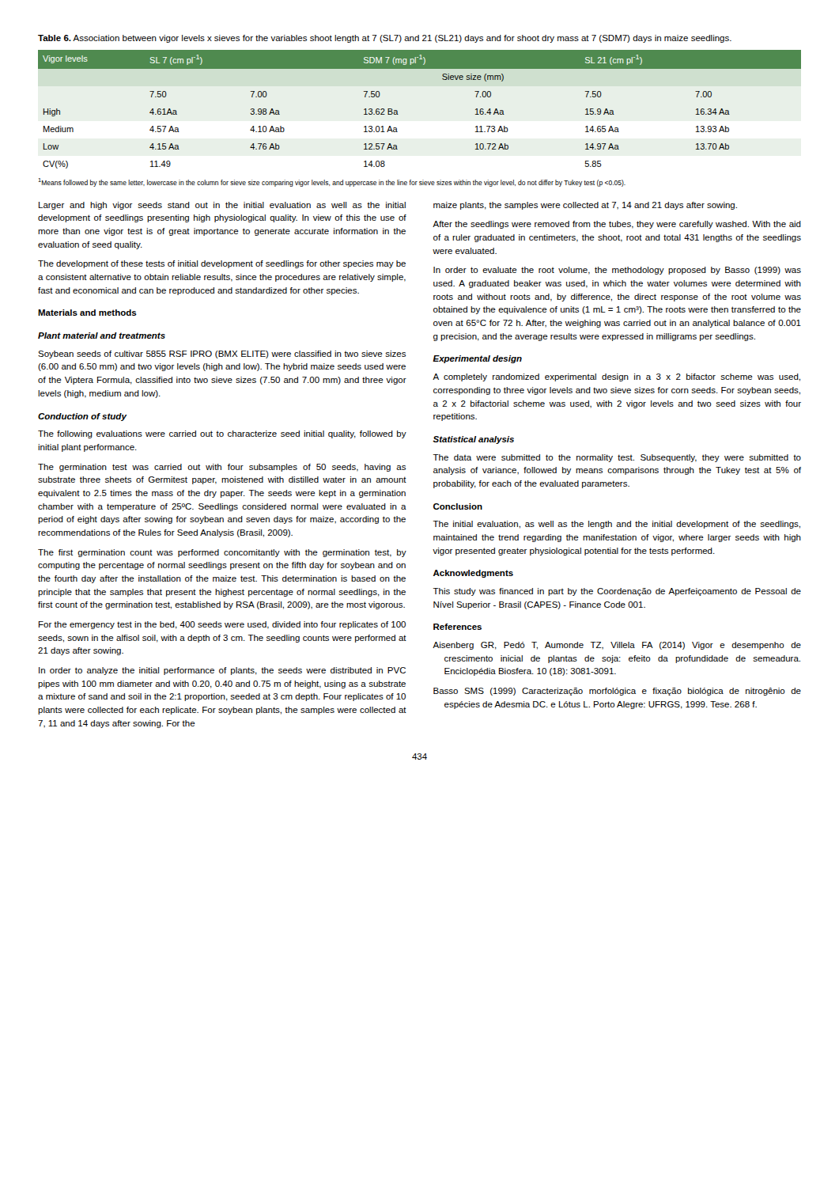Table 6. Association between vigor levels x sieves for the variables shoot length at 7 (SL7) and 21 (SL21) days and for shoot dry mass at 7 (SDM7) days in maize seedlings.
| Vigor levels | SL 7 (cm pl -1 ) | SDM 7 (mg pl -1 ) | SL 21 (cm pl -1 ) |
| | Sieve size (mm) |
| | 7.50 | 7.00 | 7.50 | 7.00 | 7.50 | 7.00 |
| High | 4.61Aa | 3.98 Aa | 13.62 Ba | 16.4 Aa | 15.9 Aa | 16.34 Aa |
| Medium | 4.57 Aa | 4.10 Aab | 13.01 Aa | 11.73 Ab | 14.65 Aa | 13.93 Ab |
| Low | 4.15 Aa | 4.76 Ab | 12.57 Aa | 10.72 Ab | 14.97 Aa | 13.70 Ab |
| CV(%) | 11.49 | 14.08 | 5.85 |
1Means followed by the same letter, lowercase in the column for sieve size comparing vigor levels, and uppercase in the line for sieve sizes within the vigor level, do not differ by Tukey test (p <0.05).
Larger and high vigor seeds stand out in the initial evaluation as well as the initial development of seedlings presenting high physiological quality. In view of this the use of more than one vigor test is of great importance to generate accurate information in the evaluation of seed quality.
The development of these tests of initial development of seedlings for other species may be a consistent alternative to obtain reliable results, since the procedures are relatively simple, fast and economical and can be reproduced and standardized for other species.
Materials and methods
Plant material and treatments
Soybean seeds of cultivar 5855 RSF IPRO (BMX ELITE) were classified in two sieve sizes (6.00 and 6.50 mm) and two vigor levels (high and low). The hybrid maize seeds used were of the Viptera Formula, classified into two sieve sizes (7.50 and 7.00 mm) and three vigor levels (high, medium and low).
Conduction of study
The following evaluations were carried out to characterize seed initial quality, followed by initial plant performance.
The germination test was carried out with four subsamples of 50 seeds, having as substrate three sheets of Germitest paper, moistened with distilled water in an amount equivalent to 2.5 times the mass of the dry paper. The seeds were kept in a germination chamber with a temperature of 25ºC. Seedlings considered normal were evaluated in a period of eight days after sowing for soybean and seven days for maize, according to the recommendations of the Rules for Seed Analysis (Brasil, 2009).
The first germination count was performed concomitantly with the germination test, by computing the percentage of normal seedlings present on the fifth day for soybean and on the fourth day after the installation of the maize test. This determination is based on the principle that the samples that present the highest percentage of normal seedlings, in the first count of the germination test, established by RSA (Brasil, 2009), are the most vigorous.
For the emergency test in the bed, 400 seeds were used, divided into four replicates of 100 seeds, sown in the alfisol soil, with a depth of 3 cm. The seedling counts were performed at 21 days after sowing.
In order to analyze the initial performance of plants, the seeds were distributed in PVC pipes with 100 mm diameter and with 0.20, 0.40 and 0.75 m of height, using as a substrate a mixture of sand and soil in the 2:1 proportion, seeded at 3 cm depth. Four replicates of 10 plants were collected for each replicate. For soybean plants, the samples were collected at 7, 11 and 14 days after sowing. For the
maize plants, the samples were collected at 7, 14 and 21 days after sowing.
After the seedlings were removed from the tubes, they were carefully washed. With the aid of a ruler graduated in centimeters, the shoot, root and total 431 lengths of the seedlings were evaluated.
In order to evaluate the root volume, the methodology proposed by Basso (1999) was used. A graduated beaker was used, in which the water volumes were determined with roots and without roots and, by difference, the direct response of the root volume was obtained by the equivalence of units (1 mL = 1 cm³). The roots were then transferred to the oven at 65°C for 72 h. After, the weighing was carried out in an analytical balance of 0.001 g precision, and the average results were expressed in milligrams per seedlings.
Experimental design
A completely randomized experimental design in a 3 x 2 bifactor scheme was used, corresponding to three vigor levels and two sieve sizes for corn seeds. For soybean seeds, a 2 x 2 bifactorial scheme was used, with 2 vigor levels and two seed sizes with four repetitions.
Statistical analysis
The data were submitted to the normality test. Subsequently, they were submitted to analysis of variance, followed by means comparisons through the Tukey test at 5% of probability, for each of the evaluated parameters.
Conclusion
The initial evaluation, as well as the length and the initial development of the seedlings, maintained the trend regarding the manifestation of vigor, where larger seeds with high vigor presented greater physiological potential for the tests performed.
Acknowledgments
This study was financed in part by the Coordenação de Aperfeiçoamento de Pessoal de Nível Superior - Brasil (CAPES) - Finance Code 001.
References
Aisenberg GR, Pedó T, Aumonde TZ, Villela FA (2014) Vigor e desempenho de crescimento inicial de plantas de soja: efeito da profundidade de semeadura. Enciclopédia Biosfera. 10 (18): 3081-3091.
Basso SMS (1999) Caracterização morfológica e fixação biológica de nitrogênio de espécies de Adesmia DC. e Lótus L. Porto Alegre: UFRGS, 1999. Tese. 268 f.
434